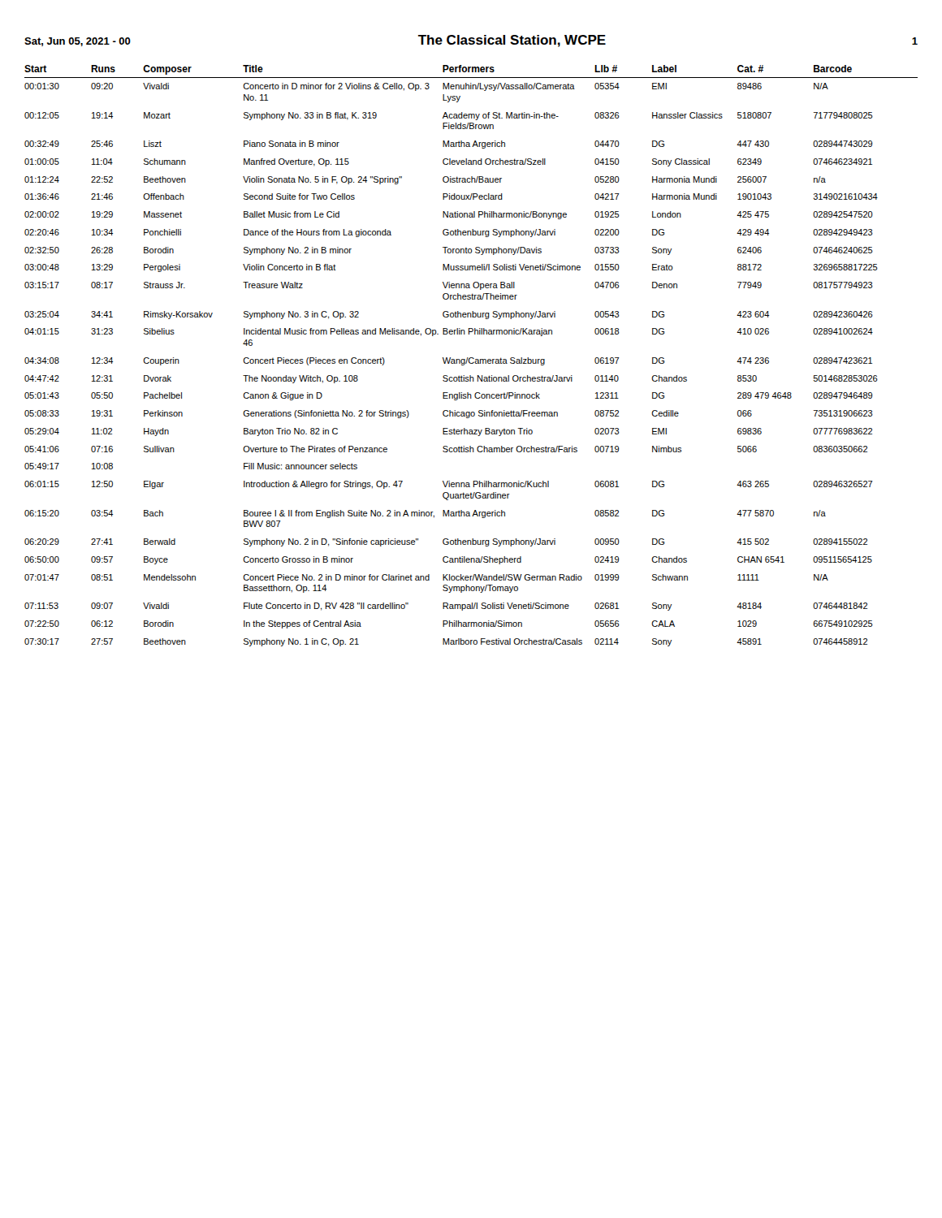Sat, Jun 05, 2021 - 00
The Classical Station, WCPE
1
| Start | Runs | Composer | Title | Performers | Llb # | Label | Cat. # | Barcode |
| --- | --- | --- | --- | --- | --- | --- | --- | --- |
| 00:01:30 | 09:20 | Vivaldi | Concerto in D minor for 2 Violins & Cello, Op. 3 No. 11 | Menuhin/Lysy/Vassallo/Camerata Lysy | 05354 | EMI | 89486 | N/A |
| 00:12:05 | 19:14 | Mozart | Symphony No. 33 in B flat, K. 319 | Academy of St. Martin-in-the-Fields/Brown | 08326 | Hanssler Classics | 5180807 | 717794808025 |
| 00:32:49 | 25:46 | Liszt | Piano Sonata in B minor | Martha Argerich | 04470 | DG | 447 430 | 028944743029 |
| 01:00:05 | 11:04 | Schumann | Manfred Overture, Op. 115 | Cleveland Orchestra/Szell | 04150 | Sony Classical | 62349 | 074646234921 |
| 01:12:24 | 22:52 | Beethoven | Violin Sonata No. 5 in F, Op. 24 "Spring" | Oistrach/Bauer | 05280 | Harmonia Mundi | 256007 | n/a |
| 01:36:46 | 21:46 | Offenbach | Second Suite for Two Cellos | Pidoux/Peclard | 04217 | Harmonia Mundi | 1901043 | 3149021610434 |
| 02:00:02 | 19:29 | Massenet | Ballet Music from Le Cid | National Philharmonic/Bonynge | 01925 | London | 425 475 | 028942547520 |
| 02:20:46 | 10:34 | Ponchielli | Dance of the Hours from La gioconda | Gothenburg Symphony/Jarvi | 02200 | DG | 429 494 | 028942949423 |
| 02:32:50 | 26:28 | Borodin | Symphony No. 2 in B minor | Toronto Symphony/Davis | 03733 | Sony | 62406 | 074646240625 |
| 03:00:48 | 13:29 | Pergolesi | Violin Concerto in B flat | Mussumeli/I Solisti Veneti/Scimone | 01550 | Erato | 88172 | 3269658817225 |
| 03:15:17 | 08:17 | Strauss Jr. | Treasure Waltz | Vienna Opera Ball Orchestra/Theimer | 04706 | Denon | 77949 | 081757794923 |
| 03:25:04 | 34:41 | Rimsky-Korsakov | Symphony No. 3 in C, Op. 32 | Gothenburg Symphony/Jarvi | 00543 | DG | 423 604 | 028942360426 |
| 04:01:15 | 31:23 | Sibelius | Incidental Music from Pelleas and Melisande, Op. 46 | Berlin Philharmonic/Karajan | 00618 | DG | 410 026 | 028941002624 |
| 04:34:08 | 12:34 | Couperin | Concert Pieces (Pieces en Concert) | Wang/Camerata Salzburg | 06197 | DG | 474 236 | 028947423621 |
| 04:47:42 | 12:31 | Dvorak | The Noonday Witch, Op. 108 | Scottish National Orchestra/Jarvi | 01140 | Chandos | 8530 | 5014682853026 |
| 05:01:43 | 05:50 | Pachelbel | Canon & Gigue in D | English Concert/Pinnock | 12311 | DG | 289 479 4648 | 028947946489 |
| 05:08:33 | 19:31 | Perkinson | Generations (Sinfonietta No. 2 for Strings) | Chicago Sinfonietta/Freeman | 08752 | Cedille | 066 | 735131906623 |
| 05:29:04 | 11:02 | Haydn | Baryton Trio No. 82 in C | Esterhazy Baryton Trio | 02073 | EMI | 69836 | 077776983622 |
| 05:41:06 | 07:16 | Sullivan | Overture to The Pirates of Penzance | Scottish Chamber Orchestra/Faris | 00719 | Nimbus | 5066 | 08360350662 |
| 05:49:17 | 10:08 | | Fill Music: announcer selects | | | | | |
| 06:01:15 | 12:50 | Elgar | Introduction & Allegro for Strings, Op. 47 | Vienna Philharmonic/Kuchl Quartet/Gardiner | 06081 | DG | 463 265 | 028946326527 |
| 06:15:20 | 03:54 | Bach | Bouree I & II from English Suite No. 2 in A minor, BWV 807 | Martha Argerich | 08582 | DG | 477 5870 | n/a |
| 06:20:29 | 27:41 | Berwald | Symphony No. 2 in D, "Sinfonie capricieuse" | Gothenburg Symphony/Jarvi | 00950 | DG | 415 502 | 02894155022 |
| 06:50:00 | 09:57 | Boyce | Concerto Grosso in B minor | Cantilena/Shepherd | 02419 | Chandos | CHAN 6541 | 095115654125 |
| 07:01:47 | 08:51 | Mendelssohn | Concert Piece No. 2 in D minor for Clarinet and Bassetthorn, Op. 114 | Klocker/Wandel/SW German Radio Symphony/Tomayo | 01999 | Schwann | 11111 | N/A |
| 07:11:53 | 09:07 | Vivaldi | Flute Concerto in D, RV 428 "Il cardellino" | Rampal/I Solisti Veneti/Scimone | 02681 | Sony | 48184 | 07464481842 |
| 07:22:50 | 06:12 | Borodin | In the Steppes of Central Asia | Philharmonia/Simon | 05656 | CALA | 1029 | 667549102925 |
| 07:30:17 | 27:57 | Beethoven | Symphony No. 1 in C, Op. 21 | Marlboro Festival Orchestra/Casals | 02114 | Sony | 45891 | 07464458912 |